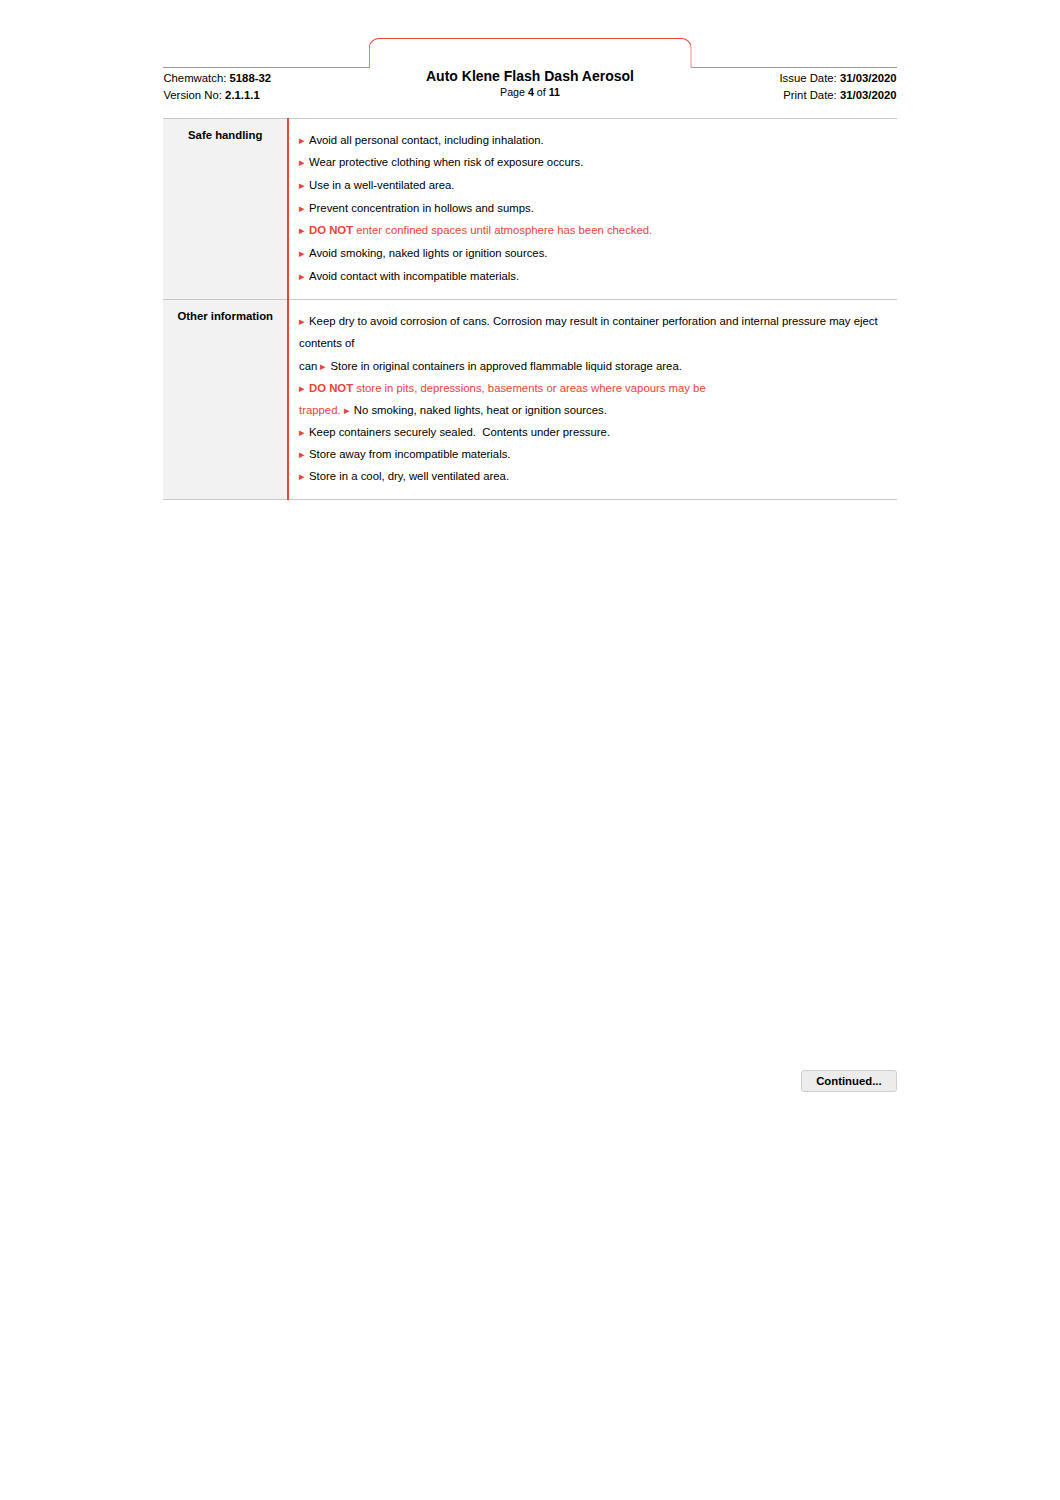Chemwatch: 5188-32
Version No: 2.1.1.1
Auto Klene Flash Dash Aerosol
Page 4 of 11
Issue Date: 31/03/2020
Print Date: 31/03/2020
| Safe handling | Avoid all personal contact, including inhalation. Wear protective clothing when risk of exposure occurs. Use in a well-ventilated area. Prevent concentration in hollows and sumps. DO NOT enter confined spaces until atmosphere has been checked. Avoid smoking, naked lights or ignition sources. Avoid contact with incompatible materials. |
| Other information | Keep dry to avoid corrosion of cans. Corrosion may result in container perforation and internal pressure may eject contents of can Store in original containers in approved flammable liquid storage area. DO NOT store in pits, depressions, basements or areas where vapours may be trapped. No smoking, naked lights, heat or ignition sources. Keep containers securely sealed. Contents under pressure. Store away from incompatible materials. Store in a cool, dry, well ventilated area. |
Continued...